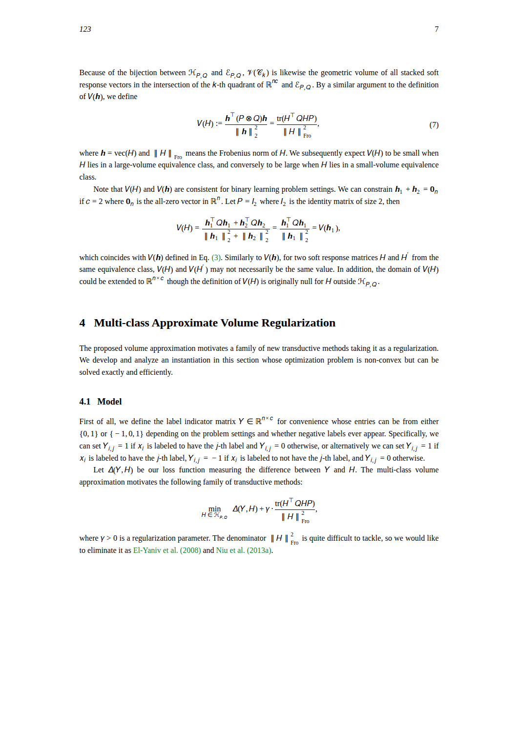123 7
Because of the bijection between ℋP,Q and ℰP,Q, 𝒱(𝒞k) is likewise the geometric volume of all stacked soft response vectors in the intersection of the k-th quadrant of ℝnc and ℰP,Q. By a similar argument to the definition of V(𝒉), we define
V(H) := 𝒉⊤(P⊗Q)𝒉 ∥𝒉∥22 = tr(H⊤QHP) ∥H∥Fro2 , (7)
where 𝒉=vec(H) and ∥H∥Fro means the Frobenius norm of H. We subsequently expect V(H) to be small when H lies in a large-volume equivalence class, and conversely to be large when H lies in a small-volume equivalence class.
Note that V(H) and V(𝒉) are consistent for binary learning problem settings. We can constrain 𝒉1+𝒉2=𝟎n if c=2 where 𝟎n is the all-zero vector in ℝn. Let P=I2 where I2 is the identity matrix of size 2, then
V(H) = 𝒉1⊤Q𝒉1+𝒉2⊤Q𝒉2 ∥𝒉1∥22+∥𝒉2∥22 = 𝒉1⊤Q𝒉1 ∥𝒉1∥22 = V(𝒉1),
which coincides with V(𝒉) defined in Eq. (3). Similarly to V(𝒉), for two soft response matrices H and H′ from the same equivalence class, V(H) and V(H′) may not necessarily be the same value. In addition, the domain of V(H) could be extended to ℝn×c though the definition of V(H) is originally null for H outside ℋP,Q.
4 Multi-class Approximate Volume Regularization
The proposed volume approximation motivates a family of new transductive methods taking it as a regularization. We develop and analyze an instantiation in this section whose optimization problem is non-convex but can be solved exactly and efficiently.
4.1 Model
First of all, we define the label indicator matrix Y∈ℝn×c for convenience whose entries can be from either {0,1} or {−1,0,1} depending on the problem settings and whether negative labels ever appear. Specifically, we can set Yi,j=1 if xi is labeled to have the j-th label and Yi,j=0 otherwise, or alternatively we can set Yi,j=1 if xi is labeled to have the j-th label, Yi,j=−1 if xi is labeled to not have the j-th label, and Yi,j=0 otherwise.
Let Δ(Y,H) be our loss function measuring the difference between Y and H. The multi-class volume approximation motivates the following family of transductive methods:
min H∈ℋP,Q Δ(Y,H) + γ ⋅ tr(H⊤QHP) ∥H∥Fro2 ,
where γ>0 is a regularization parameter. The denominator ∥H∥Fro2 is quite difficult to tackle, so we would like to eliminate it as El-Yaniv et al. (2008) and Niu et al. (2013a).